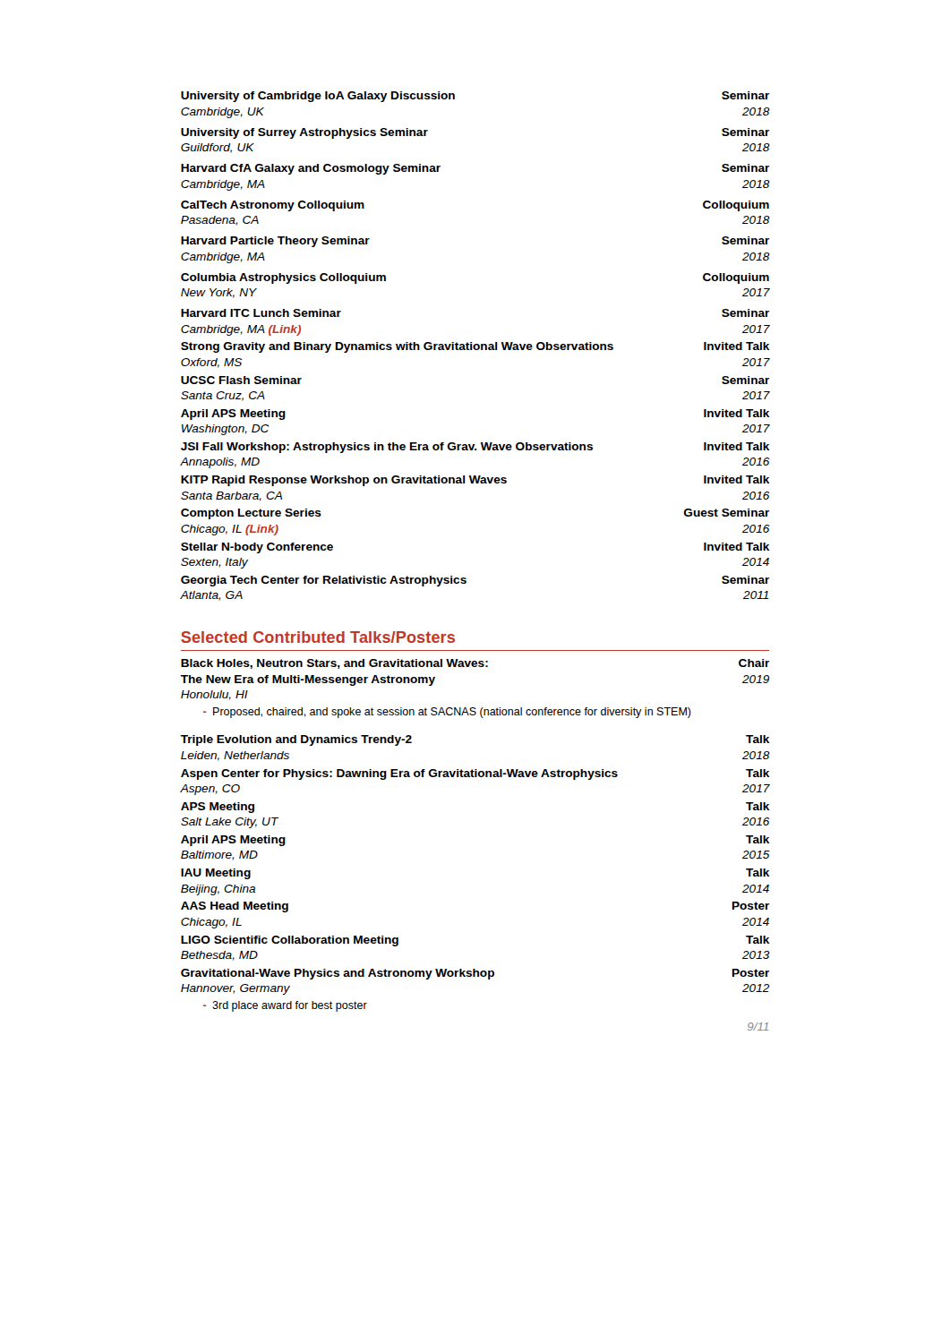University of Cambridge IoA Galaxy Discussion
Cambridge, UK
Seminar
2018
University of Surrey Astrophysics Seminar
Guildford, UK
Seminar
2018
Harvard CfA Galaxy and Cosmology Seminar
Cambridge, MA
Seminar
2018
CalTech Astronomy Colloquium
Pasadena, CA
Colloquium
2018
Harvard Particle Theory Seminar
Cambridge, MA
Seminar
2018
Columbia Astrophysics Colloquium
New York, NY
Colloquium
2017
Harvard ITC Lunch Seminar
Cambridge, MA (Link)
Seminar
2017
Strong Gravity and Binary Dynamics with Gravitational Wave Observations
Oxford, MS
Invited Talk
2017
UCSC Flash Seminar
Santa Cruz, CA
Seminar
2017
April APS Meeting
Washington, DC
Invited Talk
2017
JSI Fall Workshop: Astrophysics in the Era of Grav. Wave Observations
Annapolis, MD
Invited Talk
2016
KITP Rapid Response Workshop on Gravitational Waves
Santa Barbara, CA
Invited Talk
2016
Compton Lecture Series
Chicago, IL (Link)
Guest Seminar
2016
Stellar N-body Conference
Sexten, Italy
Invited Talk
2014
Georgia Tech Center for Relativistic Astrophysics
Atlanta, GA
Seminar
2011
Selected Contributed Talks/Posters
Black Holes, Neutron Stars, and Gravitational Waves:
The New Era of Multi-Messenger Astronomy
Honolulu, HI
Chair
2019
Proposed, chaired, and spoke at session at SACNAS (national conference for diversity in STEM)
Triple Evolution and Dynamics Trendy-2
Leiden, Netherlands
Talk
2018
Aspen Center for Physics: Dawning Era of Gravitational-Wave Astrophysics
Aspen, CO
Talk
2017
APS Meeting
Salt Lake City, UT
Talk
2016
April APS Meeting
Baltimore, MD
Talk
2015
IAU Meeting
Beijing, China
Talk
2014
AAS Head Meeting
Chicago, IL
Poster
2014
LIGO Scientific Collaboration Meeting
Bethesda, MD
Talk
2013
Gravitational-Wave Physics and Astronomy Workshop
Hannover, Germany
Poster
2012
3rd place award for best poster
9/11